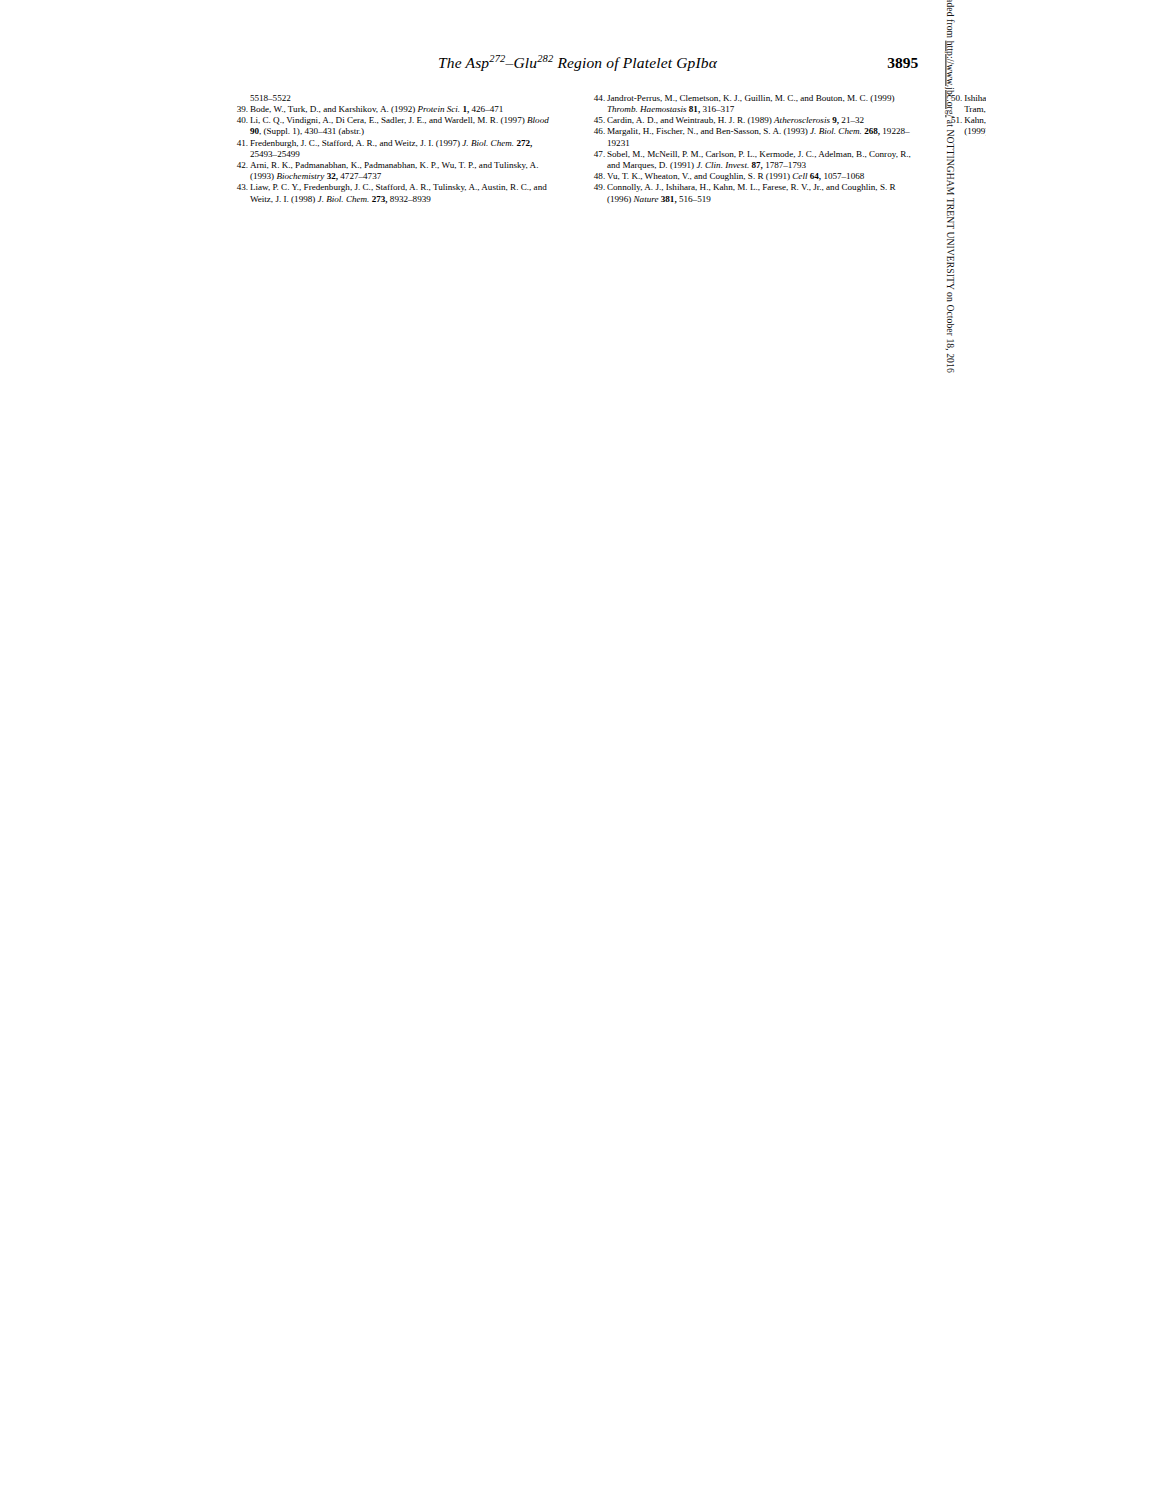The Asp272–Glu282 Region of Platelet GpIbα 3895
5518–5522
39. Bode, W., Turk, D., and Karshikov, A. (1992) Protein Sci. 1, 426–471
40. Li, C. Q., Vindigni, A., Di Cera, E., Sadler, J. E., and Wardell, M. R. (1997) Blood 90, (Suppl. 1), 430–431 (abstr.)
41. Fredenburgh, J. C., Stafford, A. R., and Weitz, J. I. (1997) J. Biol. Chem. 272, 25493–25499
42. Arni, R. K., Padmanabhan, K., Padmanabhan, K. P., Wu, T. P., and Tulinsky, A. (1993) Biochemistry 32, 4727–4737
43. Liaw, P. C. Y., Fredenburgh, J. C., Stafford, A. R., Tulinsky, A., Austin, R. C., and Weitz, J. I. (1998) J. Biol. Chem. 273, 8932–8939
44. Jandrot-Perrus, M., Clemetson, K. J., Guillin, M. C., and Bouton, M. C. (1999) Thromb. Haemostasis 81, 316–317
45. Cardin, A. D., and Weintraub, H. J. R. (1989) Atherosclerosis 9, 21–32
46. Margalit, H., Fischer, N., and Ben-Sasson, S. A. (1993) J. Biol. Chem. 268, 19228–19231
47. Sobel, M., McNeill, P. M., Carlson, P. L., Kermode, J. C., Adelman, B., Conroy, R., and Marques, D. (1991) J. Clin. Invest. 87, 1787–1793
48. Vu, T. K., Wheaton, V., and Coughlin, S. R (1991) Cell 64, 1057–1068
49. Connolly, A. J., Ishihara, H., Kahn, M. L., Farese, R. V., Jr., and Coughlin, S. R (1996) Nature 381, 516–519
50. Ishihara, H., Connolly, A. J., Zeng, D., Kahn, M. L., Zheng, Y. W., Timmons, C., Tram, T., and Coughlin, S. R. (1997) Nature 386, 502–506
51. Kahn, M. L., Nakanishi-Matsui, M., Shapiro, M. J., Ishihara, H., and Coughlin, S. R. (1999) J. Clin. Invest. 103, 879–887
Downloaded from http://www.jbc.org/ at NOTTINGHAM TRENT UNIVERSITY on October 18, 2016